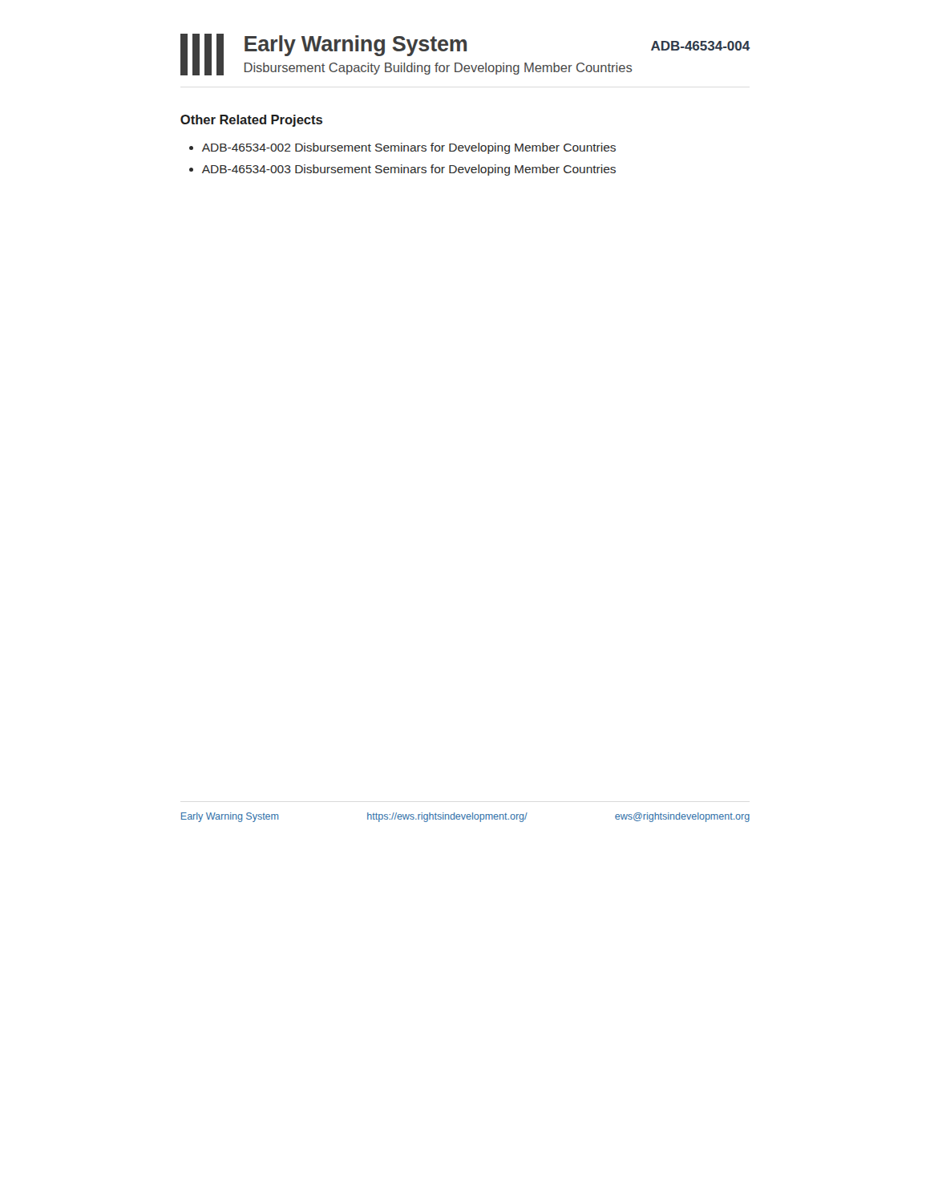Early Warning System
Disbursement Capacity Building for Developing Member Countries
ADB-46534-004
Other Related Projects
ADB-46534-002 Disbursement Seminars for Developing Member Countries
ADB-46534-003 Disbursement Seminars for Developing Member Countries
Early Warning System
https://ews.rightsindevelopment.org/
ews@rightsindevelopment.org